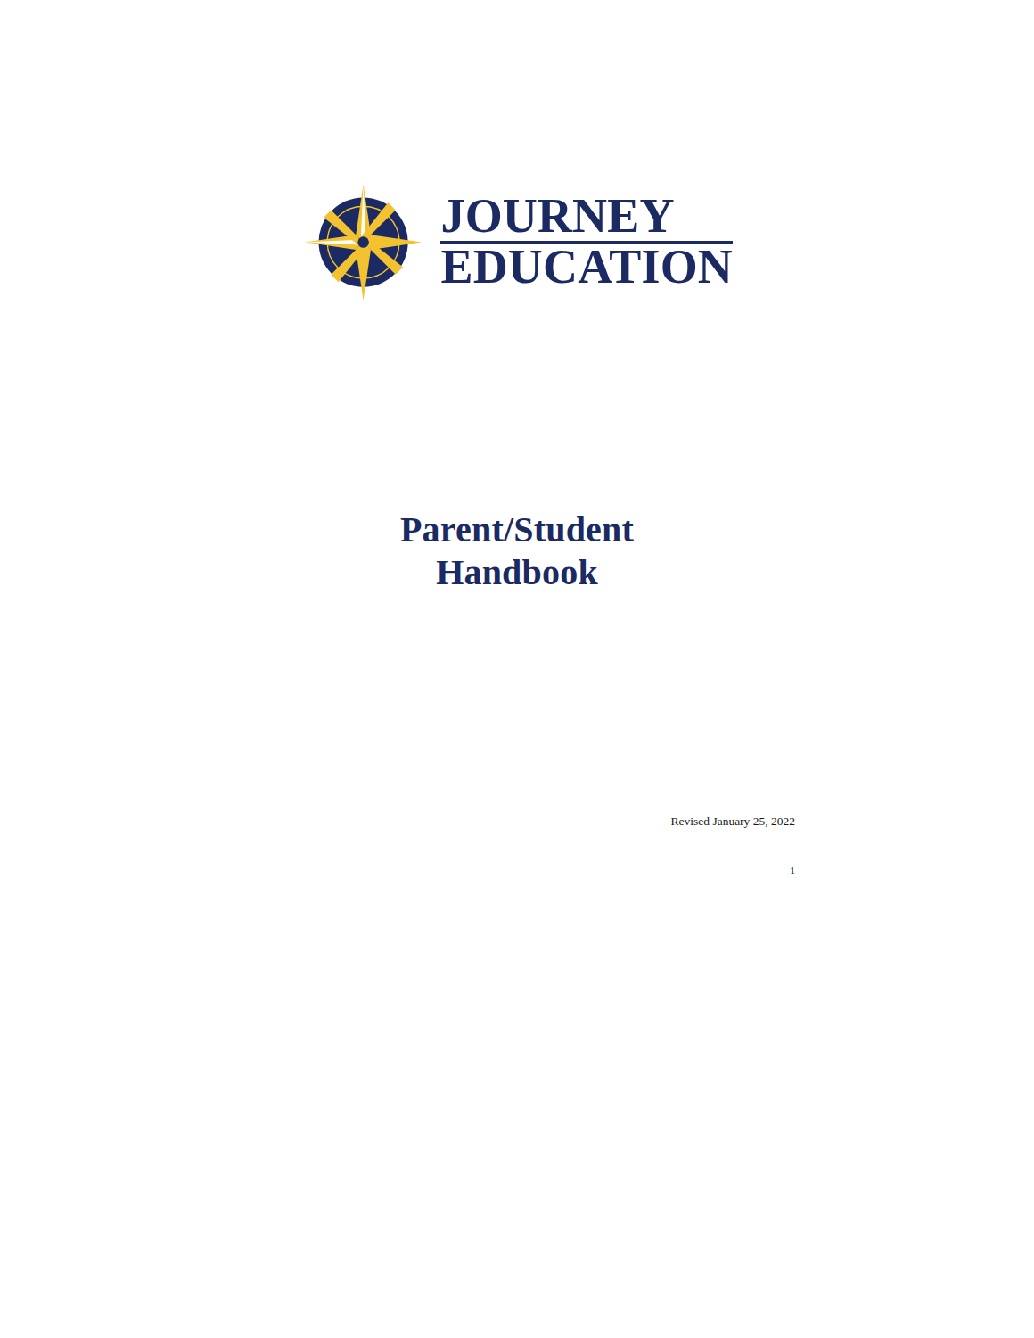JOURNEY EDUCATION
Parent/Student
Handbook
Revised January 25, 2022
1